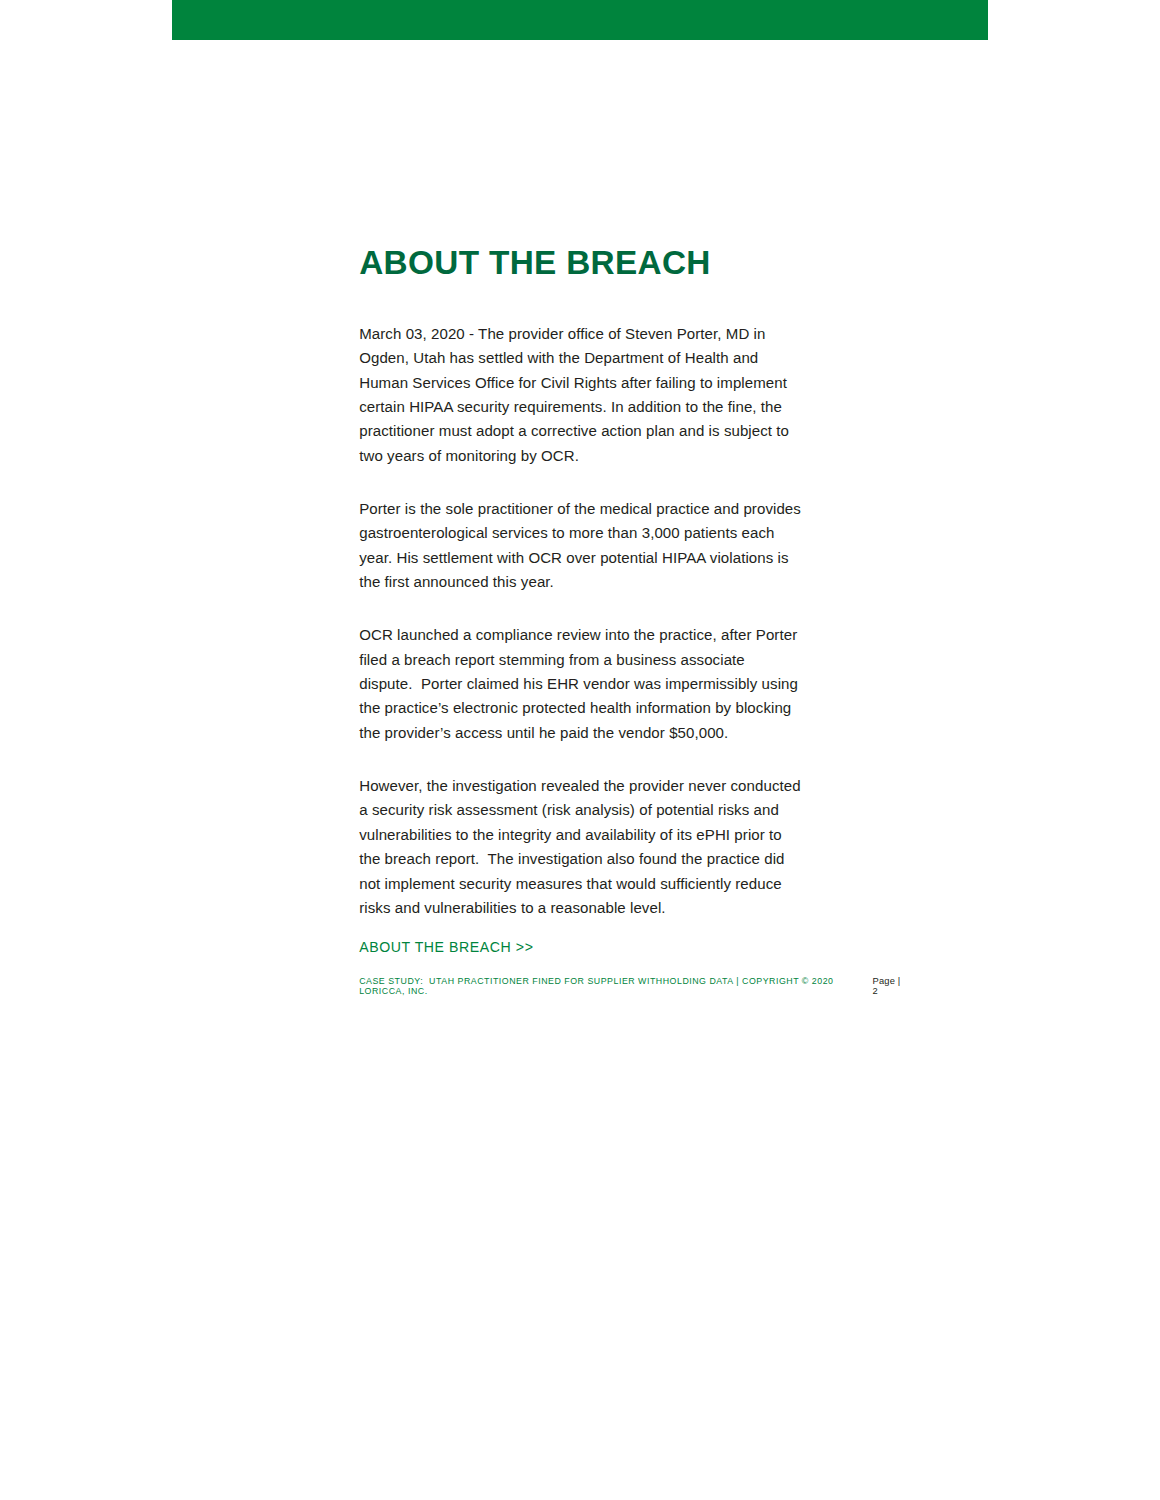About the Breach
March 03, 2020 - The provider office of Steven Porter, MD in Ogden, Utah has settled with the Department of Health and Human Services Office for Civil Rights after failing to implement certain HIPAA security requirements. In addition to the fine, the practitioner must adopt a corrective action plan and is subject to two years of monitoring by OCR.
Porter is the sole practitioner of the medical practice and provides gastroenterological services to more than 3,000 patients each year. His settlement with OCR over potential HIPAA violations is the first announced this year.
OCR launched a compliance review into the practice, after Porter filed a breach report stemming from a business associate dispute. Porter claimed his EHR vendor was impermissibly using the practice’s electronic protected health information by blocking the provider’s access until he paid the vendor $50,000.
However, the investigation revealed the provider never conducted a security risk assessment (risk analysis) of potential risks and vulnerabilities to the integrity and availability of its ePHI prior to the breach report. The investigation also found the practice did not implement security measures that would sufficiently reduce risks and vulnerabilities to a reasonable level.
About the Breach >>
Case Study: Utah Practitioner Fined for Supplier Withholding Data | Copyright © 2020 Loricca, Inc. Page | 2